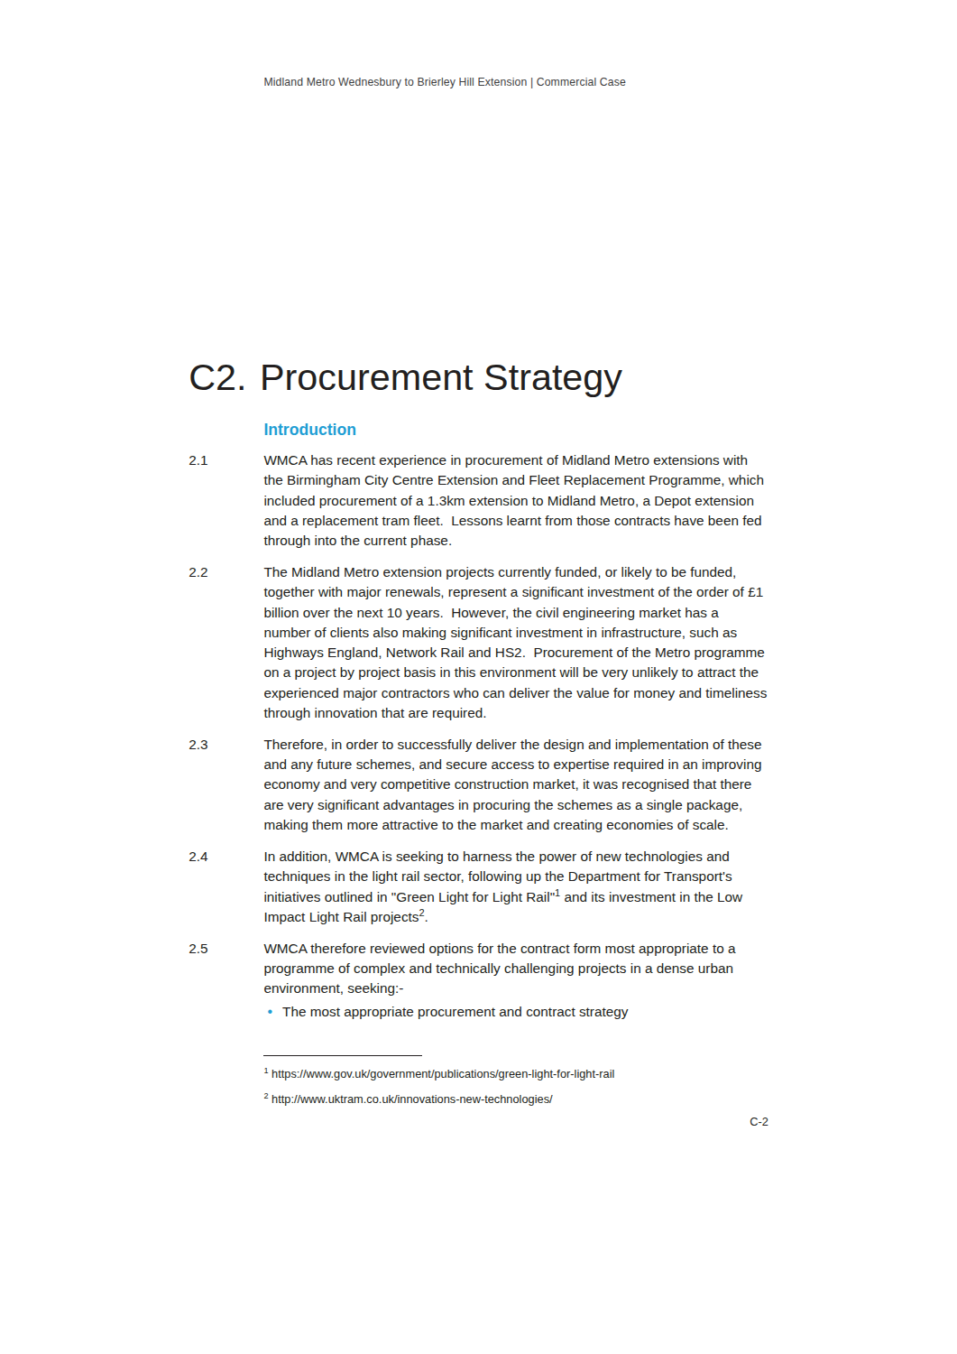Midland Metro Wednesbury to Brierley Hill Extension | Commercial Case
C2. Procurement Strategy
Introduction
2.1
WMCA has recent experience in procurement of Midland Metro extensions with the Birmingham City Centre Extension and Fleet Replacement Programme, which included procurement of a 1.3km extension to Midland Metro, a Depot extension and a replacement tram fleet. Lessons learnt from those contracts have been fed through into the current phase.
2.2
The Midland Metro extension projects currently funded, or likely to be funded, together with major renewals, represent a significant investment of the order of £1 billion over the next 10 years. However, the civil engineering market has a number of clients also making significant investment in infrastructure, such as Highways England, Network Rail and HS2. Procurement of the Metro programme on a project by project basis in this environment will be very unlikely to attract the experienced major contractors who can deliver the value for money and timeliness through innovation that are required.
2.3
Therefore, in order to successfully deliver the design and implementation of these and any future schemes, and secure access to expertise required in an improving economy and very competitive construction market, it was recognised that there are very significant advantages in procuring the schemes as a single package, making them more attractive to the market and creating economies of scale.
2.4
In addition, WMCA is seeking to harness the power of new technologies and techniques in the light rail sector, following up the Department for Transport's initiatives outlined in "Green Light for Light Rail"1 and its investment in the Low Impact Light Rail projects2.
2.5
WMCA therefore reviewed options for the contract form most appropriate to a programme of complex and technically challenging projects in a dense urban environment, seeking:-
The most appropriate procurement and contract strategy
1 https://www.gov.uk/government/publications/green-light-for-light-rail
2 http://www.uktram.co.uk/innovations-new-technologies/
C-2